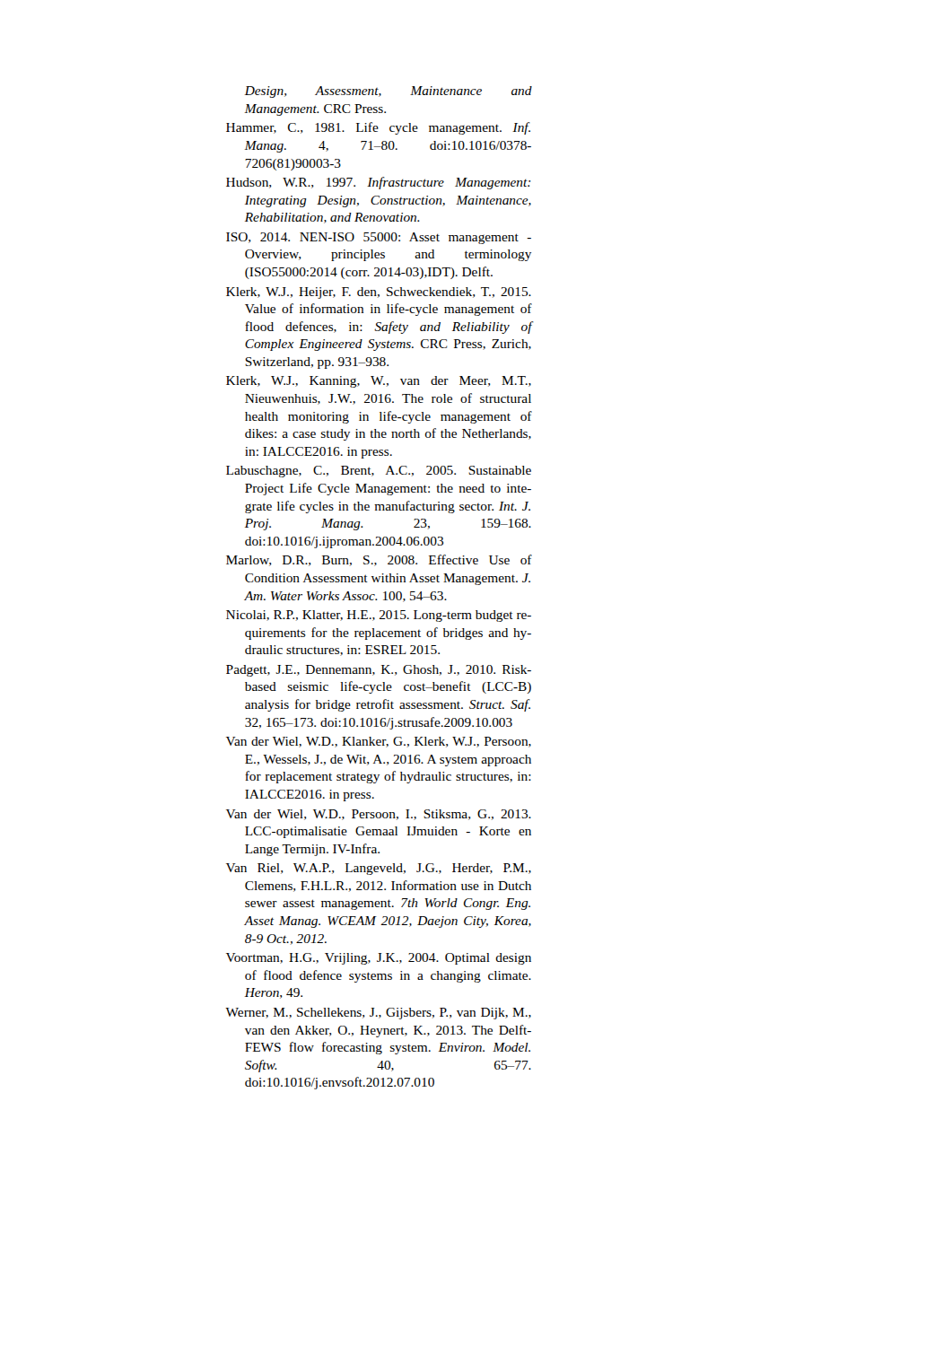Design, Assessment, Maintenance and Management. CRC Press.
Hammer, C., 1981. Life cycle management. Inf. Manag. 4, 71–80. doi:10.1016/0378-7206(81)90003-3
Hudson, W.R., 1997. Infrastructure Management: Integrating Design, Construction, Maintenance, Rehabilitation, and Renovation.
ISO, 2014. NEN-ISO 55000: Asset management - Overview, principles and terminology (ISO55000:2014 (corr. 2014-03),IDT). Delft.
Klerk, W.J., Heijer, F. den, Schweckendiek, T., 2015. Value of information in life-cycle management of flood defences, in: Safety and Reliability of Complex Engineered Systems. CRC Press, Zurich, Switzerland, pp. 931–938.
Klerk, W.J., Kanning, W., van der Meer, M.T., Nieuwenhuis, J.W., 2016. The role of structural health monitoring in life-cycle management of dikes: a case study in the north of the Netherlands, in: IALCCE2016. in press.
Labuschagne, C., Brent, A.C., 2005. Sustainable Project Life Cycle Management: the need to integrate life cycles in the manufacturing sector. Int. J. Proj. Manag. 23, 159–168. doi:10.1016/j.ijproman.2004.06.003
Marlow, D.R., Burn, S., 2008. Effective Use of Condition Assessment within Asset Management. J. Am. Water Works Assoc. 100, 54–63.
Nicolai, R.P., Klatter, H.E., 2015. Long-term budget requirements for the replacement of bridges and hydraulic structures, in: ESREL 2015.
Padgett, J.E., Dennemann, K., Ghosh, J., 2010. Risk-based seismic life-cycle cost–benefit (LCC-B) analysis for bridge retrofit assessment. Struct. Saf. 32, 165–173. doi:10.1016/j.strusafe.2009.10.003
Van der Wiel, W.D., Klanker, G., Klerk, W.J., Persoon, E., Wessels, J., de Wit, A., 2016. A system approach for replacement strategy of hydraulic structures, in: IALCCE2016. in press.
Van der Wiel, W.D., Persoon, I., Stiksma, G., 2013. LCC-optimalisatie Gemaal IJmuiden - Korte en Lange Termijn. IV-Infra.
Van Riel, W.A.P., Langeveld, J.G., Herder, P.M., Clemens, F.H.L.R., 2012. Information use in Dutch sewer assest management. 7th World Congr. Eng. Asset Manag. WCEAM 2012, Daejon City, Korea, 8-9 Oct., 2012.
Voortman, H.G., Vrijling, J.K., 2004. Optimal design of flood defence systems in a changing climate. Heron, 49.
Werner, M., Schellekens, J., Gijsbers, P., van Dijk, M., van den Akker, O., Heynert, K., 2013. The Delft-FEWS flow forecasting system. Environ. Model. Softw. 40, 65–77. doi:10.1016/j.envsoft.2012.07.010